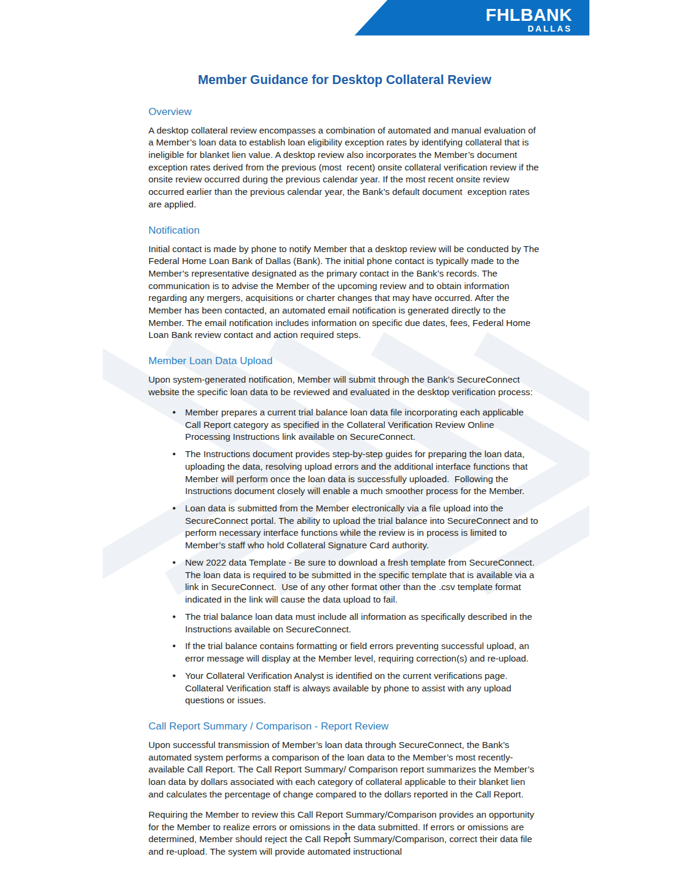FHLBANK
DALLAS
Member Guidance for Desktop Collateral Review
Overview
A desktop collateral review encompasses a combination of automated and manual evaluation of a Member’s loan data to establish loan eligibility exception rates by identifying collateral that is ineligible for blanket lien value. A desktop review also incorporates the Member’s document exception rates derived from the previous (most recent) onsite collateral verification review if the onsite review occurred during the previous calendar year. If the most recent onsite review occurred earlier than the previous calendar year, the Bank’s default document exception rates are applied.
Notification
Initial contact is made by phone to notify Member that a desktop review will be conducted by The Federal Home Loan Bank of Dallas (Bank). The initial phone contact is typically made to the Member’s representative designated as the primary contact in the Bank’s records. The communication is to advise the Member of the upcoming review and to obtain information regarding any mergers, acquisitions or charter changes that may have occurred. After the Member has been contacted, an automated email notification is generated directly to the Member. The email notification includes information on specific due dates, fees, Federal Home Loan Bank review contact and action required steps.
Member Loan Data Upload
Upon system-generated notification, Member will submit through the Bank’s SecureConnect website the specific loan data to be reviewed and evaluated in the desktop verification process:
Member prepares a current trial balance loan data file incorporating each applicable Call Report category as specified in the Collateral Verification Review Online Processing Instructions link available on SecureConnect.
The Instructions document provides step-by-step guides for preparing the loan data, uploading the data, resolving upload errors and the additional interface functions that Member will perform once the loan data is successfully uploaded. Following the Instructions document closely will enable a much smoother process for the Member.
Loan data is submitted from the Member electronically via a file upload into the SecureConnect portal. The ability to upload the trial balance into SecureConnect and to perform necessary interface functions while the review is in process is limited to Member’s staff who hold Collateral Signature Card authority.
New 2022 data Template - Be sure to download a fresh template from SecureConnect. The loan data is required to be submitted in the specific template that is available via a link in SecureConnect. Use of any other format other than the .csv template format indicated in the link will cause the data upload to fail.
The trial balance loan data must include all information as specifically described in the Instructions available on SecureConnect.
If the trial balance contains formatting or field errors preventing successful upload, an error message will display at the Member level, requiring correction(s) and re-upload.
Your Collateral Verification Analyst is identified on the current verifications page. Collateral Verification staff is always available by phone to assist with any upload questions or issues.
Call Report Summary / Comparison - Report Review
Upon successful transmission of Member’s loan data through SecureConnect, the Bank’s automated system performs a comparison of the loan data to the Member’s most recently-available Call Report. The Call Report Summary/ Comparison report summarizes the Member’s loan data by dollars associated with each category of collateral applicable to their blanket lien and calculates the percentage of change compared to the dollars reported in the Call Report.
Requiring the Member to review this Call Report Summary/Comparison provides an opportunity for the Member to realize errors or omissions in the data submitted. If errors or omissions are determined, Member should reject the Call Report Summary/Comparison, correct their data file and re-upload. The system will provide automated instructional
1